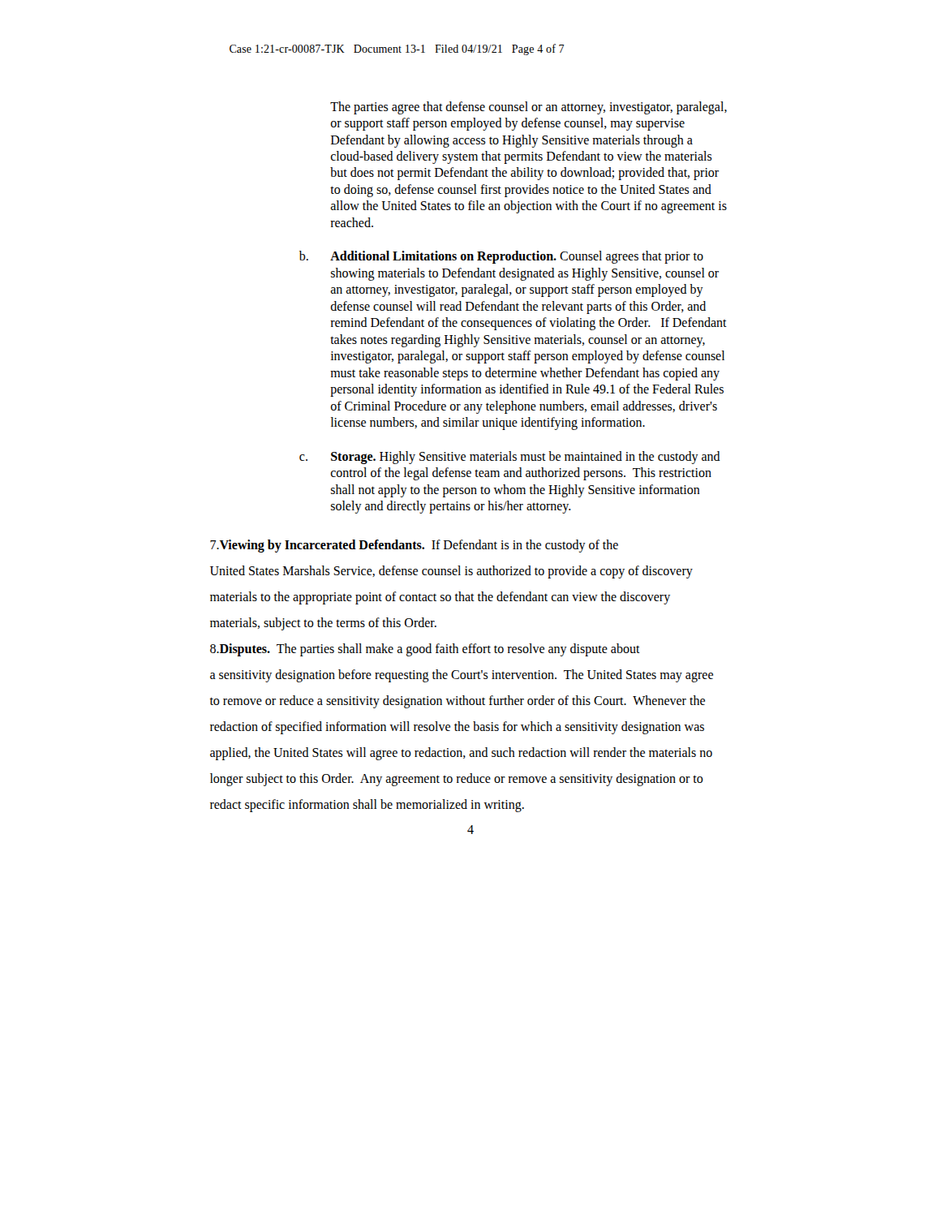Case 1:21-cr-00087-TJK Document 13-1 Filed 04/19/21 Page 4 of 7
The parties agree that defense counsel or an attorney, investigator, paralegal, or support staff person employed by defense counsel, may supervise Defendant by allowing access to Highly Sensitive materials through a cloud-based delivery system that permits Defendant to view the materials but does not permit Defendant the ability to download; provided that, prior to doing so, defense counsel first provides notice to the United States and allow the United States to file an objection with the Court if no agreement is reached.
b.
Additional Limitations on Reproduction. Counsel agrees that prior to showing materials to Defendant designated as Highly Sensitive, counsel or an attorney, investigator, paralegal, or support staff person employed by defense counsel will read Defendant the relevant parts of this Order, and remind Defendant of the consequences of violating the Order. If Defendant takes notes regarding Highly Sensitive materials, counsel or an attorney, investigator, paralegal, or support staff person employed by defense counsel must take reasonable steps to determine whether Defendant has copied any personal identity information as identified in Rule 49.1 of the Federal Rules of Criminal Procedure or any telephone numbers, email addresses, driver's license numbers, and similar unique identifying information.
c.
Storage. Highly Sensitive materials must be maintained in the custody and control of the legal defense team and authorized persons. This restriction shall not apply to the person to whom the Highly Sensitive information solely and directly pertains or his/her attorney.
7. Viewing by Incarcerated Defendants. If Defendant is in the custody of the
United States Marshals Service, defense counsel is authorized to provide a copy of discovery
materials to the appropriate point of contact so that the defendant can view the discovery
materials, subject to the terms of this Order.
8. Disputes. The parties shall make a good faith effort to resolve any dispute about
a sensitivity designation before requesting the Court's intervention. The United States may agree
to remove or reduce a sensitivity designation without further order of this Court. Whenever the
redaction of specified information will resolve the basis for which a sensitivity designation was
applied, the United States will agree to redaction, and such redaction will render the materials no
longer subject to this Order. Any agreement to reduce or remove a sensitivity designation or to
redact specific information shall be memorialized in writing.
4